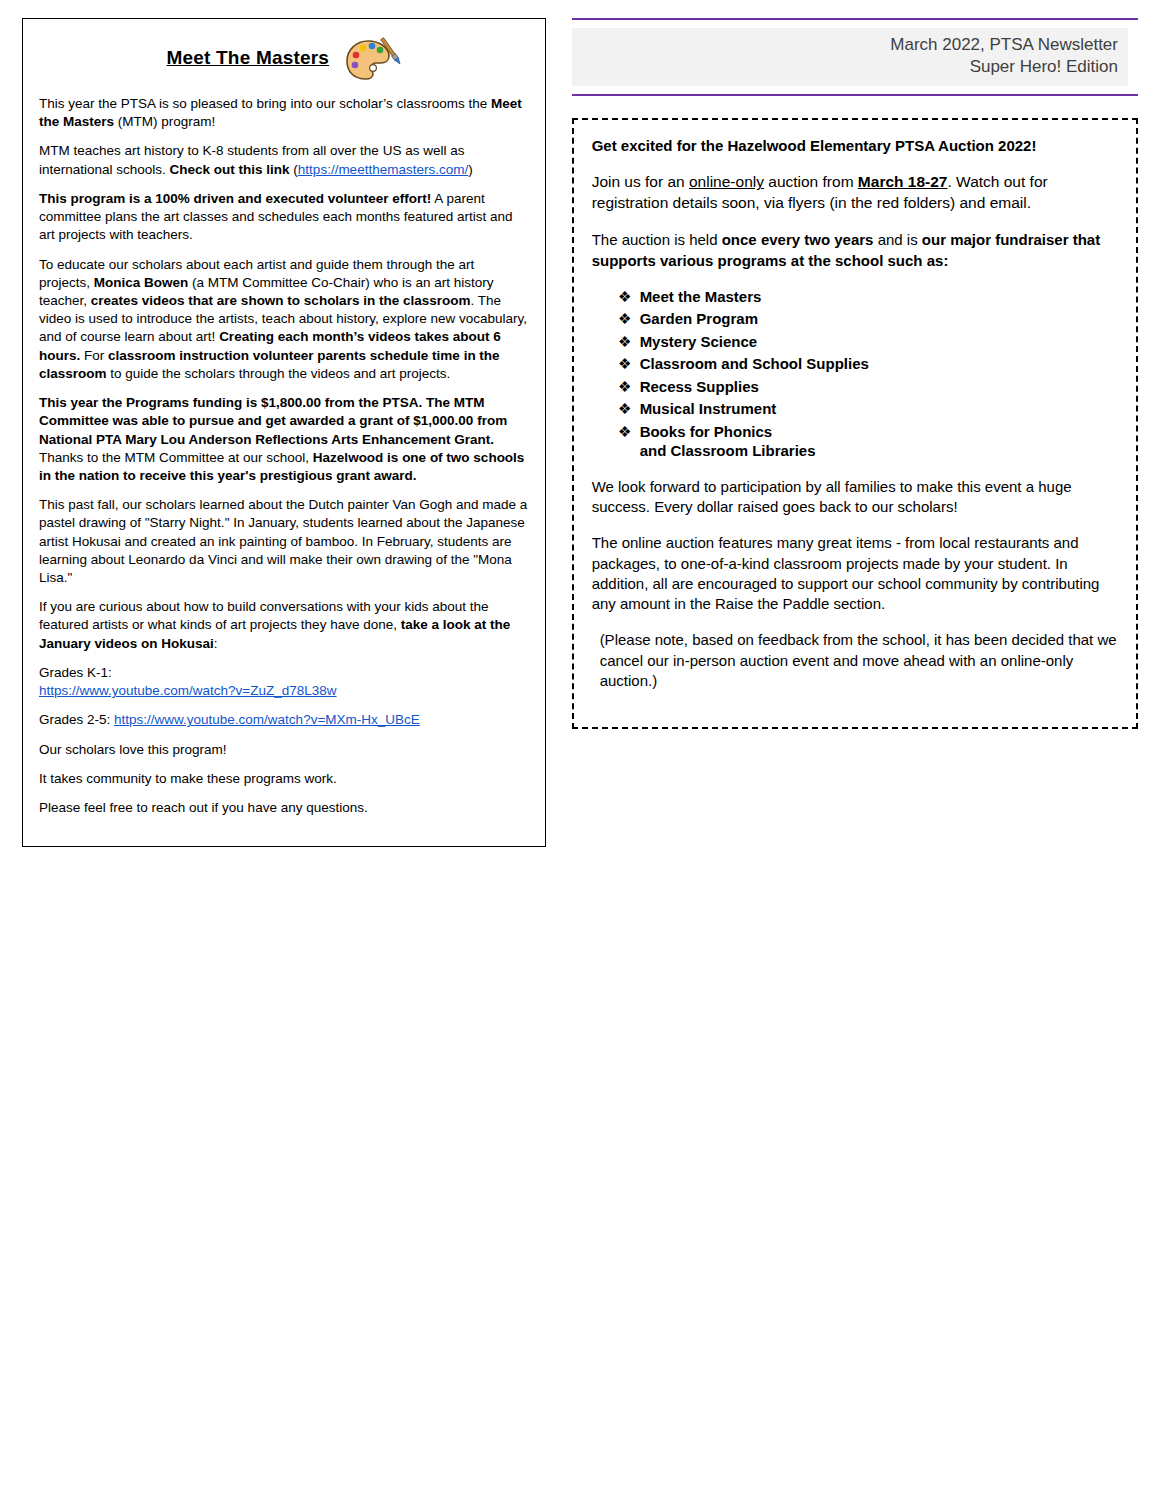Meet The Masters
This year the PTSA is so pleased to bring into our scholar’s classrooms the Meet the Masters (MTM) program!
MTM teaches art history to K-8 students from all over the US as well as international schools. Check out this link (https://meetthemasters.com/)
This program is a 100% driven and executed volunteer effort! A parent committee plans the art classes and schedules each months featured artist and art projects with teachers.
To educate our scholars about each artist and guide them through the art projects, Monica Bowen (a MTM Committee Co-Chair) who is an art history teacher, creates videos that are shown to scholars in the classroom. The video is used to introduce the artists, teach about history, explore new vocabulary, and of course learn about art! Creating each month’s videos takes about 6 hours. For classroom instruction volunteer parents schedule time in the classroom to guide the scholars through the videos and art projects.
This year the Programs funding is $1,800.00 from the PTSA. The MTM Committee was able to pursue and get awarded a grant of $1,000.00 from National PTA Mary Lou Anderson Reflections Arts Enhancement Grant. Thanks to the MTM Committee at our school, Hazelwood is one of two schools in the nation to receive this year's prestigious grant award.
This past fall, our scholars learned about the Dutch painter Van Gogh and made a pastel drawing of "Starry Night." In January, students learned about the Japanese artist Hokusai and created an ink painting of bamboo. In February, students are learning about Leonardo da Vinci and will make their own drawing of the "Mona Lisa."
If you are curious about how to build conversations with your kids about the featured artists or what kinds of art projects they have done, take a look at the January videos on Hokusai:
Grades K-1:
https://www.youtube.com/watch?v=ZuZ_d78L38w
Grades 2-5: https://www.youtube.com/watch?v=MXm-Hx_UBcE
Our scholars love this program!
It takes community to make these programs work.
Please feel free to reach out if you have any questions.
March 2022, PTSA Newsletter
Super Hero! Edition
Get excited for the Hazelwood Elementary PTSA Auction 2022!
Join us for an online-only auction from March 18-27. Watch out for registration details soon, via flyers (in the red folders) and email.
The auction is held once every two years and is our major fundraiser that supports various programs at the school such as:
Meet the Masters
Garden Program
Mystery Science
Classroom and School Supplies
Recess Supplies
Musical Instrument
Books for Phonics
and Classroom Libraries
We look forward to participation by all families to make this event a huge success. Every dollar raised goes back to our scholars!
The online auction features many great items - from local restaurants and packages, to one-of-a-kind classroom projects made by your student. In addition, all are encouraged to support our school community by contributing any amount in the Raise the Paddle section.
(Please note, based on feedback from the school, it has been decided that we cancel our in-person auction event and move ahead with an online-only auction.)